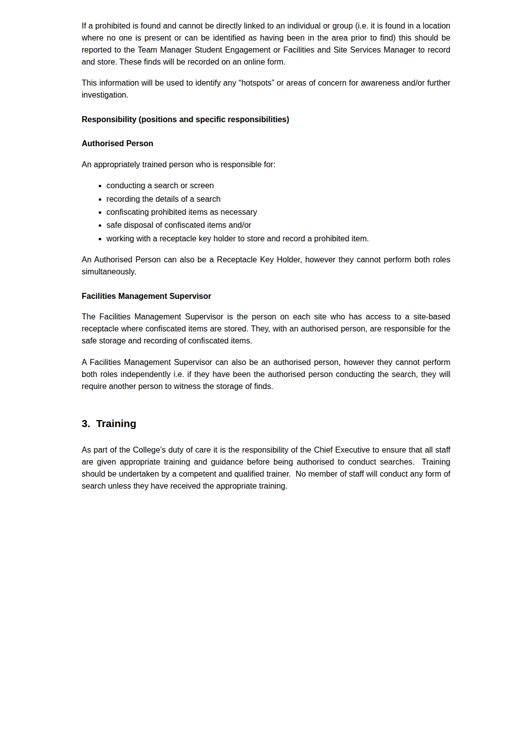If a prohibited is found and cannot be directly linked to an individual or group (i.e. it is found in a location where no one is present or can be identified as having been in the area prior to find) this should be reported to the Team Manager Student Engagement or Facilities and Site Services Manager to record and store. These finds will be recorded on an online form.
This information will be used to identify any “hotspots” or areas of concern for awareness and/or further investigation.
Responsibility (positions and specific responsibilities)
Authorised Person
An appropriately trained person who is responsible for:
conducting a search or screen
recording the details of a search
confiscating prohibited items as necessary
safe disposal of confiscated items and/or
working with a receptacle key holder to store and record a prohibited item.
An Authorised Person can also be a Receptacle Key Holder, however they cannot perform both roles simultaneously.
Facilities Management Supervisor
The Facilities Management Supervisor is the person on each site who has access to a site-based receptacle where confiscated items are stored. They, with an authorised person, are responsible for the safe storage and recording of confiscated items.
A Facilities Management Supervisor can also be an authorised person, however they cannot perform both roles independently i.e. if they have been the authorised person conducting the search, they will require another person to witness the storage of finds.
3. Training
As part of the College’s duty of care it is the responsibility of the Chief Executive to ensure that all staff are given appropriate training and guidance before being authorised to conduct searches. Training should be undertaken by a competent and qualified trainer. No member of staff will conduct any form of search unless they have received the appropriate training.